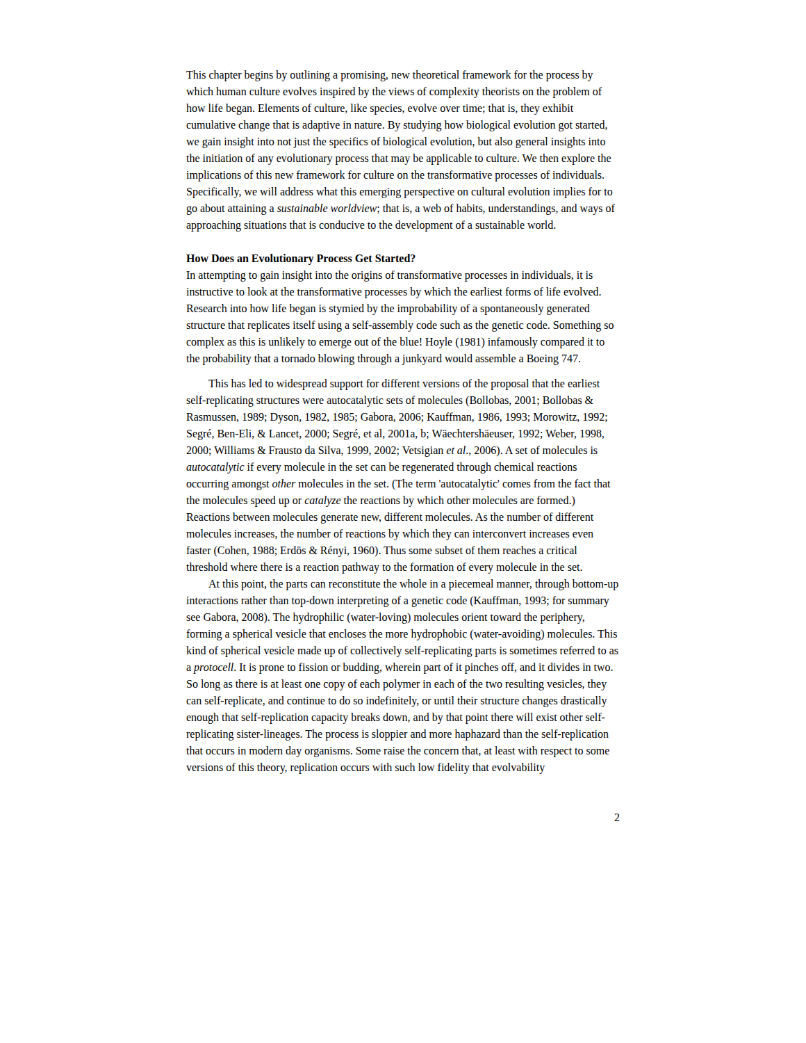This chapter begins by outlining a promising, new theoretical framework for the process by which human culture evolves inspired by the views of complexity theorists on the problem of how life began. Elements of culture, like species, evolve over time; that is, they exhibit cumulative change that is adaptive in nature. By studying how biological evolution got started, we gain insight into not just the specifics of biological evolution, but also general insights into the initiation of any evolutionary process that may be applicable to culture. We then explore the implications of this new framework for culture on the transformative processes of individuals. Specifically, we will address what this emerging perspective on cultural evolution implies for to go about attaining a sustainable worldview; that is, a web of habits, understandings, and ways of approaching situations that is conducive to the development of a sustainable world.
How Does an Evolutionary Process Get Started?
In attempting to gain insight into the origins of transformative processes in individuals, it is instructive to look at the transformative processes by which the earliest forms of life evolved. Research into how life began is stymied by the improbability of a spontaneously generated structure that replicates itself using a self-assembly code such as the genetic code. Something so complex as this is unlikely to emerge out of the blue! Hoyle (1981) infamously compared it to the probability that a tornado blowing through a junkyard would assemble a Boeing 747.
This has led to widespread support for different versions of the proposal that the earliest self-replicating structures were autocatalytic sets of molecules (Bollobas, 2001; Bollobas & Rasmussen, 1989; Dyson, 1982, 1985; Gabora, 2006; Kauffman, 1986, 1993; Morowitz, 1992; Segré, Ben-Eli, & Lancet, 2000; Segré, et al, 2001a, b; Wäechtershäeuser, 1992; Weber, 1998, 2000; Williams & Frausto da Silva, 1999, 2002; Vetsigian et al., 2006). A set of molecules is autocatalytic if every molecule in the set can be regenerated through chemical reactions occurring amongst other molecules in the set. (The term 'autocatalytic' comes from the fact that the molecules speed up or catalyze the reactions by which other molecules are formed.) Reactions between molecules generate new, different molecules. As the number of different molecules increases, the number of reactions by which they can interconvert increases even faster (Cohen, 1988; Erdös & Rényi, 1960). Thus some subset of them reaches a critical threshold where there is a reaction pathway to the formation of every molecule in the set.
At this point, the parts can reconstitute the whole in a piecemeal manner, through bottom-up interactions rather than top-down interpreting of a genetic code (Kauffman, 1993; for summary see Gabora, 2008). The hydrophilic (water-loving) molecules orient toward the periphery, forming a spherical vesicle that encloses the more hydrophobic (water-avoiding) molecules. This kind of spherical vesicle made up of collectively self-replicating parts is sometimes referred to as a protocell. It is prone to fission or budding, wherein part of it pinches off, and it divides in two. So long as there is at least one copy of each polymer in each of the two resulting vesicles, they can self-replicate, and continue to do so indefinitely, or until their structure changes drastically enough that self-replication capacity breaks down, and by that point there will exist other self-replicating sister-lineages. The process is sloppier and more haphazard than the self-replication that occurs in modern day organisms. Some raise the concern that, at least with respect to some versions of this theory, replication occurs with such low fidelity that evolvability
2